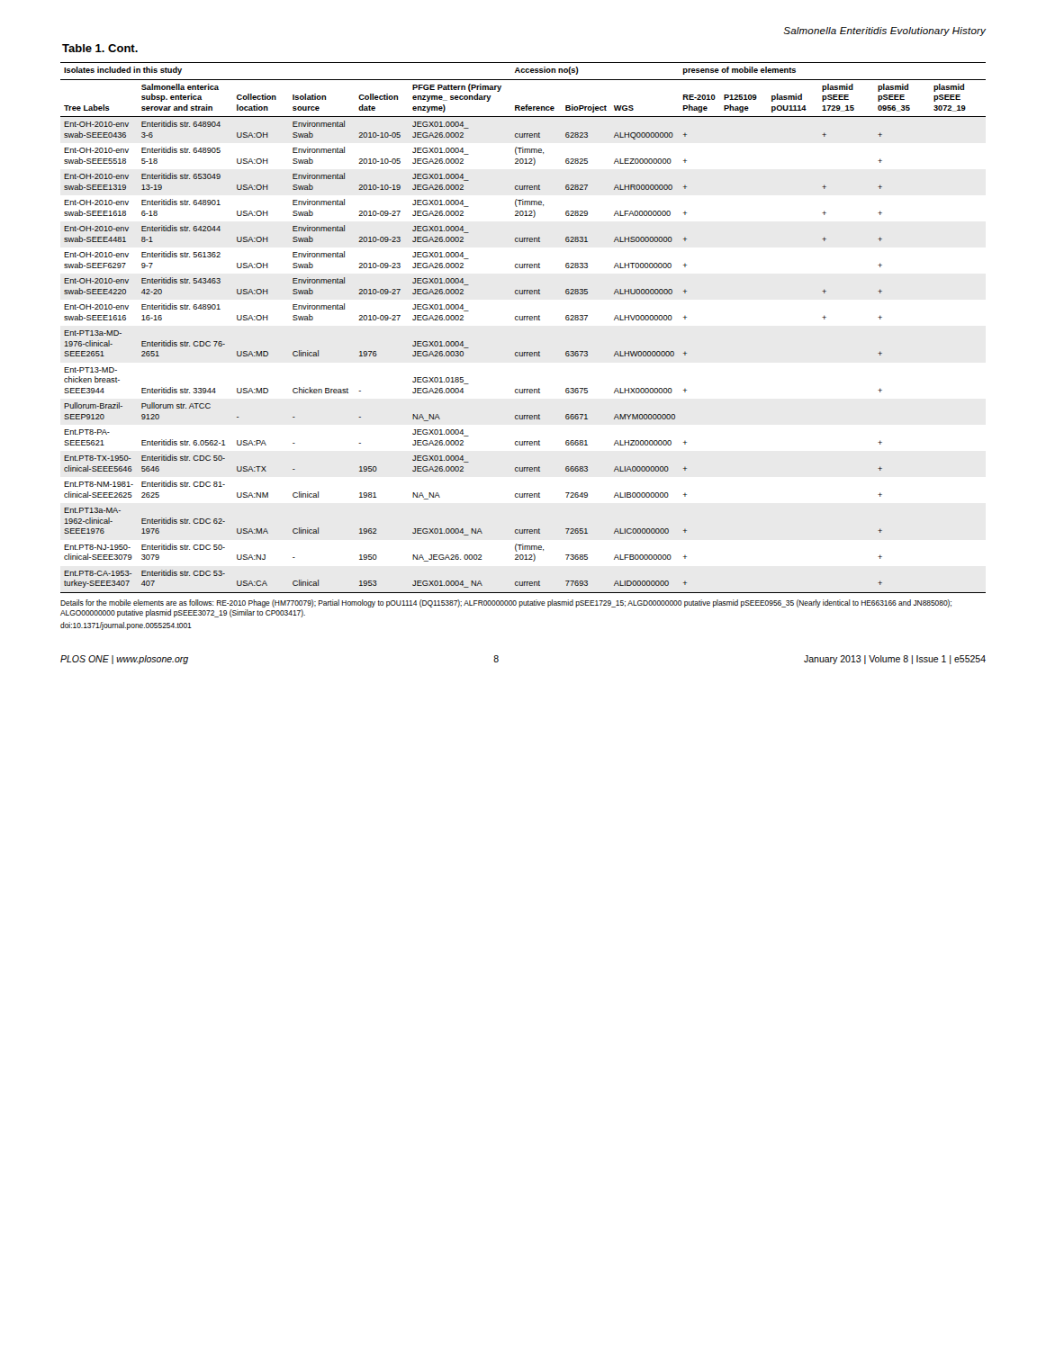Salmonella Enteritidis Evolutionary History
Table 1. Cont.
| Isolates included in this study | Accession no(s) | presense of mobile elements |
| --- | --- | --- |
| Tree Labels | Salmonella enterica subsp. enterica serovar and strain | Collection location | Isolation source | Collection date | PFGE Pattern (Primary enzyme_ secondary enzyme) | Reference | BioProject | WGS | RE-2010 Phage | P125109 Phage | plasmid pOU1114 | plasmid pSEEE 1729_15 | plasmid pSEEE 0956_35 | plasmid pSEEE 3072_19 |
| Ent-OH-2010-env swab-SEEE0436 | Enteritidis str. 648904 3-6 | USA:OH | Environmental Swab | 2010-10-05 | JEGX01.0004_ JEGA26.0002 | current | 62823 | ALHQ00000000 | + | | | + | + | |
| Ent-OH-2010-env swab-SEEE5518 | Enteritidis str. 648905 5-18 | USA:OH | Environmental Swab | 2010-10-05 | JEGX01.0004_ JEGA26.0002 | (Timme, 2012) | 62825 | ALEZ00000000 | + | | | | + | |
| Ent-OH-2010-env swab-SEEE1319 | Enteritidis str. 653049 13-19 | USA:OH | Environmental Swab | 2010-10-19 | JEGX01.0004_ JEGA26.0002 | current | 62827 | ALHR00000000 | + | | | + | + | |
| Ent-OH-2010-env swab-SEEE1618 | Enteritidis str. 648901 6-18 | USA:OH | Environmental Swab | 2010-09-27 | JEGX01.0004_ JEGA26.0002 | (Timme, 2012) | 62829 | ALFA00000000 | + | | | + | + | |
| Ent-OH-2010-env swab-SEEE4481 | Enteritidis str. 642044 8-1 | USA:OH | Environmental Swab | 2010-09-23 | JEGX01.0004_ JEGA26.0002 | current | 62831 | ALHS00000000 | + | | | + | + | |
| Ent-OH-2010-env swab-SEEF6297 | Enteritidis str. 561362 9-7 | USA:OH | Environmental Swab | 2010-09-23 | JEGX01.0004_ JEGA26.0002 | current | 62833 | ALHT00000000 | + | | | | + | |
| Ent-OH-2010-env swab-SEEE4220 | Enteritidis str. 543463 42-20 | USA:OH | Environmental Swab | 2010-09-27 | JEGX01.0004_ JEGA26.0002 | current | 62835 | ALHU00000000 | + | | | + | + | |
| Ent-OH-2010-env swab-SEEE1616 | Enteritidis str. 648901 16-16 | USA:OH | Environmental Swab | 2010-09-27 | JEGX01.0004_ JEGA26.0002 | current | 62837 | ALHV00000000 | + | | | + | + | |
| Ent-PT13a-MD-1976-clinical-SEEE2651 | Enteritidis str. CDC 76-2651 | USA:MD | Clinical | 1976 | JEGX01.0004_ JEGA26.0030 | current | 63673 | ALHW00000000 | + | | | | + | |
| Ent-PT13-MD-chicken breast-SEEE3944 | Enteritidis str. 33944 | USA:MD | Chicken Breast | - | JEGX01.0185_ JEGA26.0004 | current | 63675 | ALHX00000000 | + | | | | + | |
| Pullorum-Brazil-SEEP9120 | Pullorum str. ATCC 9120 | - | - | - | NA_NA | current | 66671 | AMYM00000000 | | | | | | |
| Ent.PT8-PA-SEEE5621 | Enteritidis str. 6.0562-1 | USA:PA | - | - | JEGX01.0004_ JEGA26.0002 | current | 66681 | ALHZ00000000 | + | | | | + | |
| Ent.PT8-TX-1950-clinical-SEEE5646 | Enteritidis str. CDC 50-5646 | USA:TX | - | 1950 | JEGX01.0004_ JEGA26.0002 | current | 66683 | ALIA00000000 | + | | | | + | |
| Ent.PT8-NM-1981-clinical-SEEE2625 | Enteritidis str. CDC 81-2625 | USA:NM | Clinical | 1981 | NA_NA | current | 72649 | ALIB00000000 | + | | | | + | |
| Ent.PT13a-MA-1962-clinical-SEEE1976 | Enteritidis str. CDC 62-1976 | USA:MA | Clinical | 1962 | JEGX01.0004_ NA | current | 72651 | ALIC00000000 | + | | | | + | |
| Ent.PT8-NJ-1950-clinical-SEEE3079 | Enteritidis str. CDC 50-3079 | USA:NJ | - | 1950 | NA_JEGA26. 0002 | (Timme, 2012) | 73685 | ALFB00000000 | + | | | | + | |
| Ent.PT8-CA-1953-turkey-SEEE3407 | Enteritidis str. CDC 53-407 | USA:CA | Clinical | 1953 | JEGX01.0004_ NA | current | 77693 | ALID00000000 | + | | | | + | |
Details for the mobile elements are as follows: RE-2010 Phage (HM770079); Partial Homology to pOU1114 (DQ115387); ALFR00000000 putative plasmid pSEE1729_15; ALGD00000000 putative plasmid pSEEE0956_35 (Nearly identical to HE663166 and JN885080); ALGO00000000 putative plasmid pSEEE3072_19 (Similar to CP003417).
doi:10.1371/journal.pone.0055254.t001
PLOS ONE | www.plosone.org
8
January 2013 | Volume 8 | Issue 1 | e55254